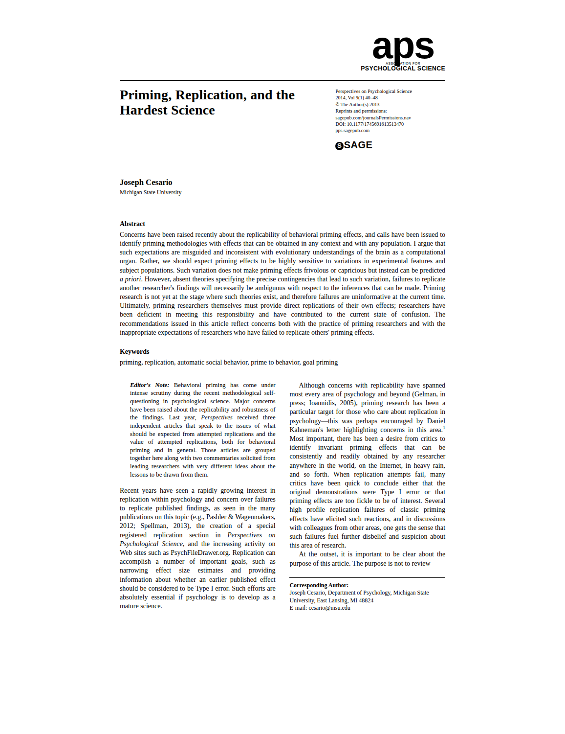aps ASSOCIATION FOR PSYCHOLOGICAL SCIENCE
Priming, Replication, and the Hardest Science
Perspectives on Psychological Science
2014, Vol 9(1) 40–48
© The Author(s) 2013
Reprints and permissions:
sagepub.com/journalsPermissions.nav
DOI: 10.1177/1745691613513470
pps.sagepub.com
SSAGE
Joseph Cesario
Michigan State University
Abstract
Concerns have been raised recently about the replicability of behavioral priming effects, and calls have been issued to identify priming methodologies with effects that can be obtained in any context and with any population. I argue that such expectations are misguided and inconsistent with evolutionary understandings of the brain as a computational organ. Rather, we should expect priming effects to be highly sensitive to variations in experimental features and subject populations. Such variation does not make priming effects frivolous or capricious but instead can be predicted a priori. However, absent theories specifying the precise contingencies that lead to such variation, failures to replicate another researcher's findings will necessarily be ambiguous with respect to the inferences that can be made. Priming research is not yet at the stage where such theories exist, and therefore failures are uninformative at the current time. Ultimately, priming researchers themselves must provide direct replications of their own effects; researchers have been deficient in meeting this responsibility and have contributed to the current state of confusion. The recommendations issued in this article reflect concerns both with the practice of priming researchers and with the inappropriate expectations of researchers who have failed to replicate others' priming effects.
Keywords
priming, replication, automatic social behavior, prime to behavior, goal priming
Editor's Note: Behavioral priming has come under intense scrutiny during the recent methodological self-questioning in psychological science. Major concerns have been raised about the replicability and robustness of the findings. Last year, Perspectives received three independent articles that speak to the issues of what should be expected from attempted replications and the value of attempted replications, both for behavioral priming and in general. Those articles are grouped together here along with two commentaries solicited from leading researchers with very different ideas about the lessons to be drawn from them.
Recent years have seen a rapidly growing interest in replication within psychology and concern over failures to replicate published findings, as seen in the many publications on this topic (e.g., Pashler & Wagenmakers, 2012; Spellman, 2013), the creation of a special registered replication section in Perspectives on Psychological Science, and the increasing activity on Web sites such as PsychFileDrawer.org. Replication can accomplish a number of important goals, such as narrowing effect size estimates and providing information about whether an earlier published effect should be considered to be Type I error. Such efforts are absolutely essential if psychology is to develop as a mature science.
Although concerns with replicability have spanned most every area of psychology and beyond (Gelman, in press; Ioannidis, 2005), priming research has been a particular target for those who care about replication in psychology—this was perhaps encouraged by Daniel Kahneman's letter highlighting concerns in this area.1 Most important, there has been a desire from critics to identify invariant priming effects that can be consistently and readily obtained by any researcher anywhere in the world, on the Internet, in heavy rain, and so forth. When replication attempts fail, many critics have been quick to conclude either that the original demonstrations were Type I error or that priming effects are too fickle to be of interest. Several high profile replication failures of classic priming effects have elicited such reactions, and in discussions with colleagues from other areas, one gets the sense that such failures fuel further disbelief and suspicion about this area of research.
At the outset, it is important to be clear about the purpose of this article. The purpose is not to review
Corresponding Author:
Joseph Cesario, Department of Psychology, Michigan State University, East Lansing, MI 48824
E-mail: cesario@msu.edu